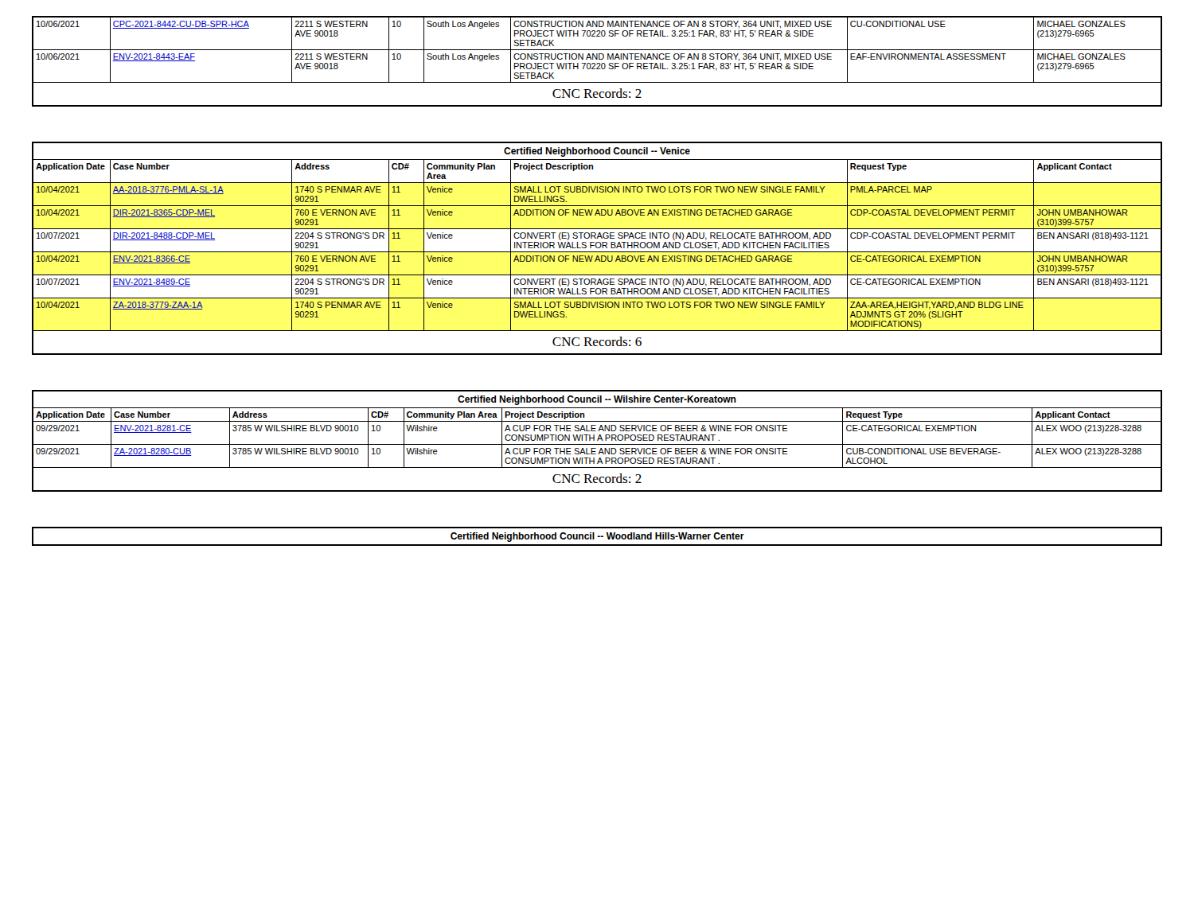| 10/06/2021 | CPC-2021-8442-CU-DB-SPR-HCA | 2211 S WESTERN AVE 90018 | 10 | South Los Angeles | CONSTRUCTION AND MAINTENANCE OF AN 8 STORY, 364 UNIT, MIXED USE PROJECT WITH 70220 SF OF RETAIL. 3.25:1 FAR, 83' HT, 5' REAR & SIDE SETBACK | CU-CONDITIONAL USE | MICHAEL GONZALES (213)279-6965 |
| 10/06/2021 | ENV-2021-8443-EAF | 2211 S WESTERN AVE 90018 | 10 | South Los Angeles | CONSTRUCTION AND MAINTENANCE OF AN 8 STORY, 364 UNIT, MIXED USE PROJECT WITH 70220 SF OF RETAIL. 3.25:1 FAR, 83' HT, 5' REAR & SIDE SETBACK | EAF-ENVIRONMENTAL ASSESSMENT | MICHAEL GONZALES (213)279-6965 |
| CNC Records: 2 |
| Certified Neighborhood Council -- Venice |
| Application Date | Case Number | Address | CD# | Community Plan Area | Project Description | Request Type | Applicant Contact |
| 10/04/2021 | AA-2018-3776-PMLA-SL-1A | 1740 S PENMAR AVE 90291 | 11 | Venice | SMALL LOT SUBDIVISION INTO TWO LOTS FOR TWO NEW SINGLE FAMILY DWELLINGS. | PMLA-PARCEL MAP | |
| 10/04/2021 | DIR-2021-8365-CDP-MEL | 760 E VERNON AVE 90291 | 11 | Venice | ADDITION OF NEW ADU ABOVE AN EXISTING DETACHED GARAGE | CDP-COASTAL DEVELOPMENT PERMIT | JOHN UMBANHOWAR (310)399-5757 |
| 10/07/2021 | DIR-2021-8488-CDP-MEL | 2204 S STRONG'S DR 90291 | 11 | Venice | CONVERT (E) STORAGE SPACE INTO (N) ADU, RELOCATE BATHROOM, ADD INTERIOR WALLS FOR BATHROOM AND CLOSET, ADD KITCHEN FACILITIES | CDP-COASTAL DEVELOPMENT PERMIT | BEN ANSARI (818)493-1121 |
| 10/04/2021 | ENV-2021-8366-CE | 760 E VERNON AVE 90291 | 11 | Venice | ADDITION OF NEW ADU ABOVE AN EXISTING DETACHED GARAGE | CE-CATEGORICAL EXEMPTION | JOHN UMBANHOWAR (310)399-5757 |
| 10/07/2021 | ENV-2021-8489-CE | 2204 S STRONG'S DR 90291 | 11 | Venice | CONVERT (E) STORAGE SPACE INTO (N) ADU, RELOCATE BATHROOM, ADD INTERIOR WALLS FOR BATHROOM AND CLOSET, ADD KITCHEN FACILITIES | CE-CATEGORICAL EXEMPTION | BEN ANSARI (818)493-1121 |
| 10/04/2021 | ZA-2018-3779-ZAA-1A | 1740 S PENMAR AVE 90291 | 11 | Venice | SMALL LOT SUBDIVISION INTO TWO LOTS FOR TWO NEW SINGLE FAMILY DWELLINGS. | ZAA-AREA,HEIGHT,YARD,AND BLDG LINE ADJMNTS GT 20% (SLIGHT MODIFICATIONS) | |
| CNC Records: 6 |
| Certified Neighborhood Council -- Wilshire Center-Koreatown |
| Application Date | Case Number | Address | CD# | Community Plan Area | Project Description | Request Type | Applicant Contact |
| 09/29/2021 | ENV-2021-8281-CE | 3785 W WILSHIRE BLVD 90010 | 10 | Wilshire | A CUP FOR THE SALE AND SERVICE OF BEER & WINE FOR ONSITE CONSUMPTION WITH A PROPOSED RESTAURANT . | CE-CATEGORICAL EXEMPTION | ALEX WOO (213)228-3288 |
| 09/29/2021 | ZA-2021-8280-CUB | 3785 W WILSHIRE BLVD 90010 | 10 | Wilshire | A CUP FOR THE SALE AND SERVICE OF BEER & WINE FOR ONSITE CONSUMPTION WITH A PROPOSED RESTAURANT . | CUB-CONDITIONAL USE BEVERAGE-ALCOHOL | ALEX WOO (213)228-3288 |
| CNC Records: 2 |
| Certified Neighborhood Council -- Woodland Hills-Warner Center |